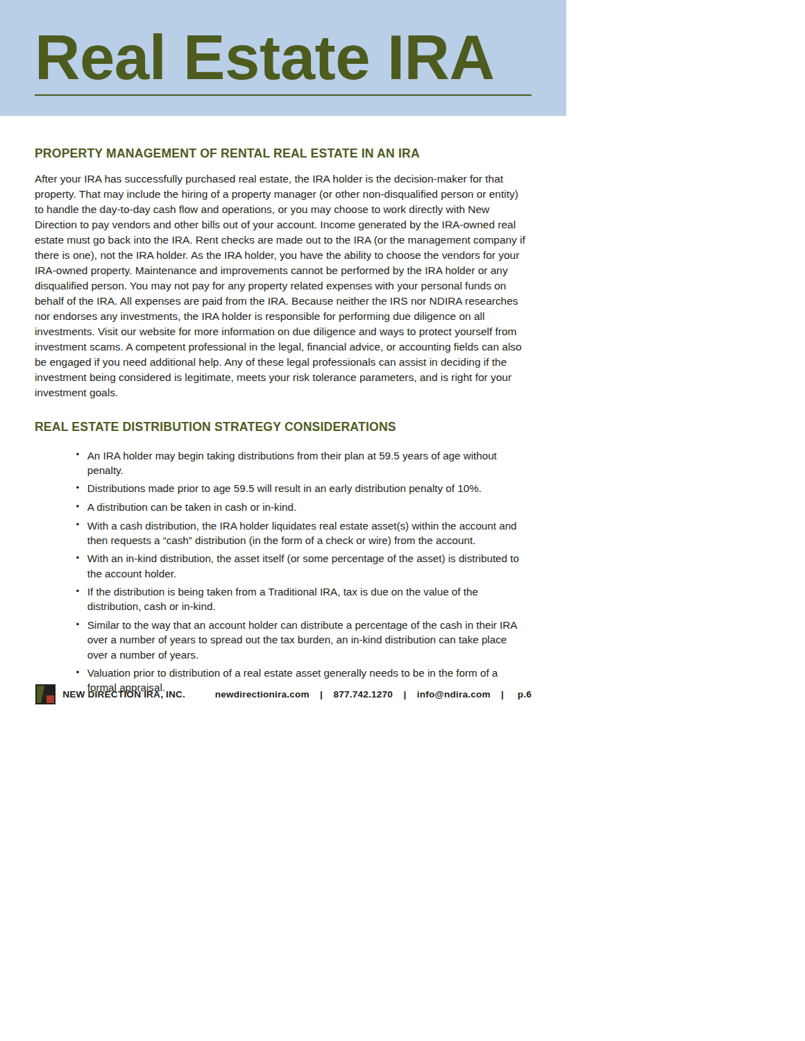Real Estate IRA
Property Management of Rental Real Estate in an IRA
After your IRA has successfully purchased real estate, the IRA holder is the decision-maker for that property. That may include the hiring of a property manager (or other non-disqualified person or entity) to handle the day-to-day cash flow and operations, or you may choose to work directly with New Direction to pay vendors and other bills out of your account. Income generated by the IRA-owned real estate must go back into the IRA. Rent checks are made out to the IRA (or the management company if there is one), not the IRA holder. As the IRA holder, you have the ability to choose the vendors for your IRA-owned property. Maintenance and improvements cannot be performed by the IRA holder or any disqualified person. You may not pay for any property related expenses with your personal funds on behalf of the IRA. All expenses are paid from the IRA. Because neither the IRS nor NDIRA researches nor endorses any investments, the IRA holder is responsible for performing due diligence on all investments. Visit our website for more information on due diligence and ways to protect yourself from investment scams. A competent professional in the legal, financial advice, or accounting fields can also be engaged if you need additional help. Any of these legal professionals can assist in deciding if the investment being considered is legitimate, meets your risk tolerance parameters, and is right for your investment goals.
Real Estate Distribution Strategy Considerations
An IRA holder may begin taking distributions from their plan at 59.5 years of age without penalty.
Distributions made prior to age 59.5 will result in an early distribution penalty of 10%.
A distribution can be taken in cash or in-kind.
With a cash distribution, the IRA holder liquidates real estate asset(s) within the account and then requests a “cash” distribution (in the form of a check or wire) from the account.
With an in-kind distribution, the asset itself (or some percentage of the asset) is distributed to the account holder.
If the distribution is being taken from a Traditional IRA, tax is due on the value of the distribution, cash or in-kind.
Similar to the way that an account holder can distribute a percentage of the cash in their IRA over a number of years to spread out the tax burden, an in-kind distribution can take place over a number of years.
Valuation prior to distribution of a real estate asset generally needs to be in the form of a formal appraisal.
NEW DIRECTION IRA, INC. newdirectionira.com | 877.742.1270 | info@ndira.com | p.6